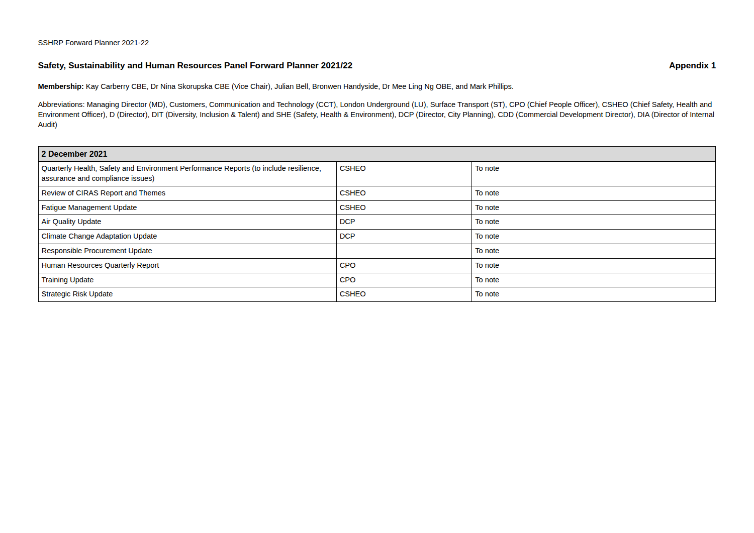SSHRP Forward Planner 2021-22
Safety, Sustainability and Human Resources Panel Forward Planner 2021/22 Appendix 1
Membership: Kay Carberry CBE, Dr Nina Skorupska CBE (Vice Chair), Julian Bell, Bronwen Handyside, Dr Mee Ling Ng OBE, and Mark Phillips.
Abbreviations: Managing Director (MD), Customers, Communication and Technology (CCT), London Underground (LU), Surface Transport (ST), CPO (Chief People Officer), CSHEO (Chief Safety, Health and Environment Officer), D (Director), DIT (Diversity, Inclusion & Talent) and SHE (Safety, Health & Environment), DCP (Director, City Planning), CDD (Commercial Development Director), DIA (Director of Internal Audit)
| 2 December 2021 |
| --- |
| Quarterly Health, Safety and Environment Performance Reports (to include resilience, assurance and compliance issues) | CSHEO | To note |
| Review of CIRAS Report and Themes | CSHEO | To note |
| Fatigue Management Update | CSHEO | To note |
| Air Quality Update | DCP | To note |
| Climate Change Adaptation Update | DCP | To note |
| Responsible Procurement Update | | To note |
| Human Resources Quarterly Report | CPO | To note |
| Training Update | CPO | To note |
| Strategic Risk Update | CSHEO | To note |